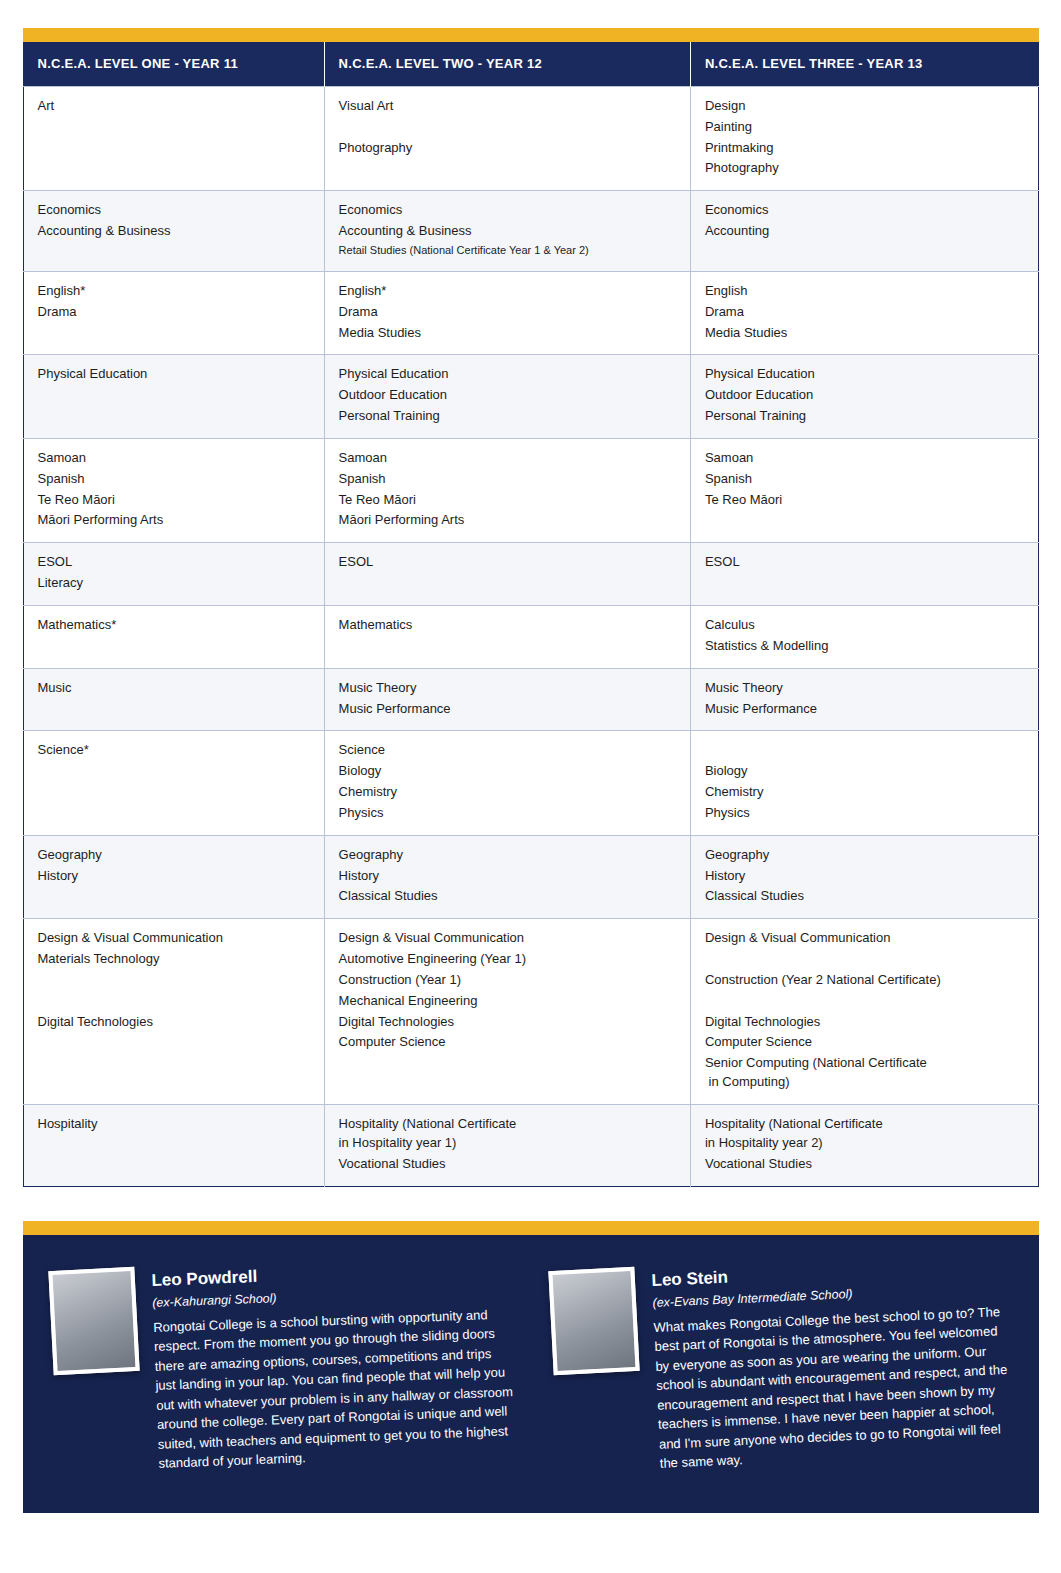| N.C.E.A. LEVEL ONE - YEAR 11 | N.C.E.A. LEVEL TWO - YEAR 12 | N.C.E.A. LEVEL THREE - YEAR 13 |
| --- | --- | --- |
| Art | Visual Art Photography | Design Painting Printmaking Photography |
| Economics Accounting & Business | Economics Accounting & Business Retail Studies (National Certificate Year 1 & Year 2) | Economics Accounting |
| English* Drama | English* Drama Media Studies | English Drama Media Studies |
| Physical Education | Physical Education Outdoor Education Personal Training | Physical Education Outdoor Education Personal Training |
| Samoan Spanish Te Reo Māori Māori Performing Arts | Samoan Spanish Te Reo Māori Māori Performing Arts | Samoan Spanish Te Reo Māori |
| ESOL Literacy | ESOL | ESOL |
| Mathematics* | Mathematics | Calculus Statistics & Modelling |
| Music | Music Theory Music Performance | Music Theory Music Performance |
| Science* | Science Biology Chemistry Physics | Biology Chemistry Physics |
| Geography History | Geography History Classical Studies | Geography History Classical Studies |
| Design & Visual Communication Materials Technology Digital Technologies | Design & Visual Communication Automotive Engineering (Year 1) Construction (Year 1) Mechanical Engineering Digital Technologies Computer Science | Design & Visual Communication Construction (Year 2 National Certificate) Digital Technologies Computer Science Senior Computing (National Certificate in Computing) |
| Hospitality | Hospitality (National Certificate in Hospitality year 1) Vocational Studies | Hospitality (National Certificate in Hospitality year 2) Vocational Studies |
Leo Powdrell
(ex-Kahurangi School)
Rongotai College is a school bursting with opportunity and respect. From the moment you go through the sliding doors there are amazing options, courses, competitions and trips just landing in your lap. You can find people that will help you out with whatever your problem is in any hallway or classroom around the college. Every part of Rongotai is unique and well suited, with teachers and equipment to get you to the highest standard of your learning.
Leo Stein
(ex-Evans Bay Intermediate School)
What makes Rongotai College the best school to go to? The best part of Rongotai is the atmosphere. You feel welcomed by everyone as soon as you are wearing the uniform. Our school is abundant with encouragement and respect, and the encouragement and respect that I have been shown by my teachers is immense. I have never been happier at school, and I'm sure anyone who decides to go to Rongotai will feel the same way.